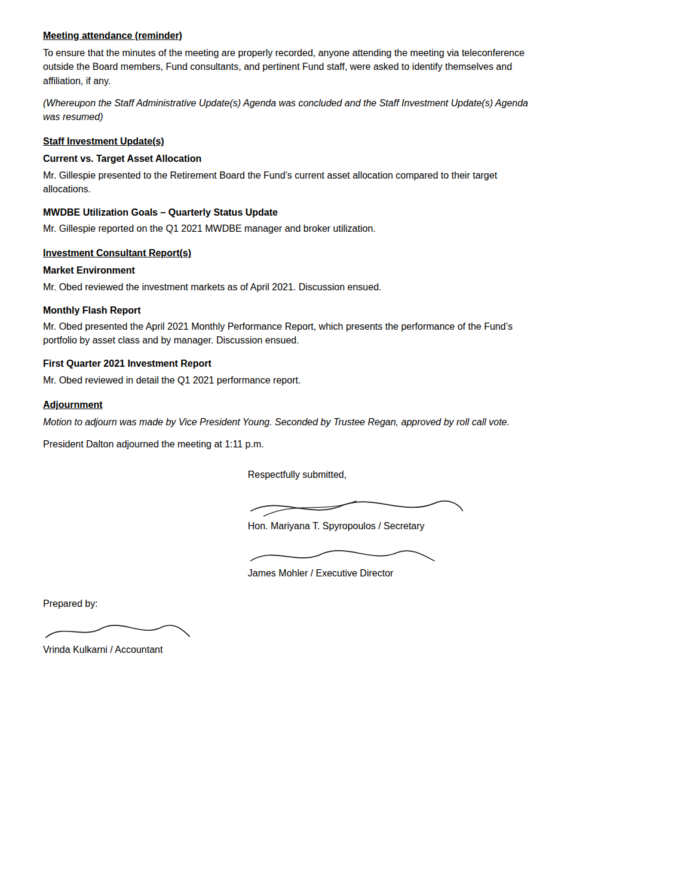Meeting attendance (reminder)
To ensure that the minutes of the meeting are properly recorded, anyone attending the meeting via teleconference outside the Board members, Fund consultants, and pertinent Fund staff, were asked to identify themselves and affiliation, if any.
(Whereupon the Staff Administrative Update(s) Agenda was concluded and the Staff Investment Update(s) Agenda was resumed)
Staff Investment Update(s)
Current vs. Target Asset Allocation
Mr. Gillespie presented to the Retirement Board the Fund’s current asset allocation compared to their target allocations.
MWDBE Utilization Goals – Quarterly Status Update
Mr. Gillespie reported on the Q1 2021 MWDBE manager and broker utilization.
Investment Consultant Report(s)
Market Environment
Mr. Obed reviewed the investment markets as of April 2021. Discussion ensued.
Monthly Flash Report
Mr. Obed presented the April 2021 Monthly Performance Report, which presents the performance of the Fund’s portfolio by asset class and by manager. Discussion ensued.
First Quarter 2021 Investment Report
Mr. Obed reviewed in detail the Q1 2021 performance report.
Adjournment
Motion to adjourn was made by Vice President Young. Seconded by Trustee Regan, approved by roll call vote.
President Dalton adjourned the meeting at 1:11 p.m.
Respectfully submitted,
Hon. Mariyana T. Spyropoulos / Secretary
James Mohler / Executive Director
Prepared by:
Vrinda Kulkarni / Accountant